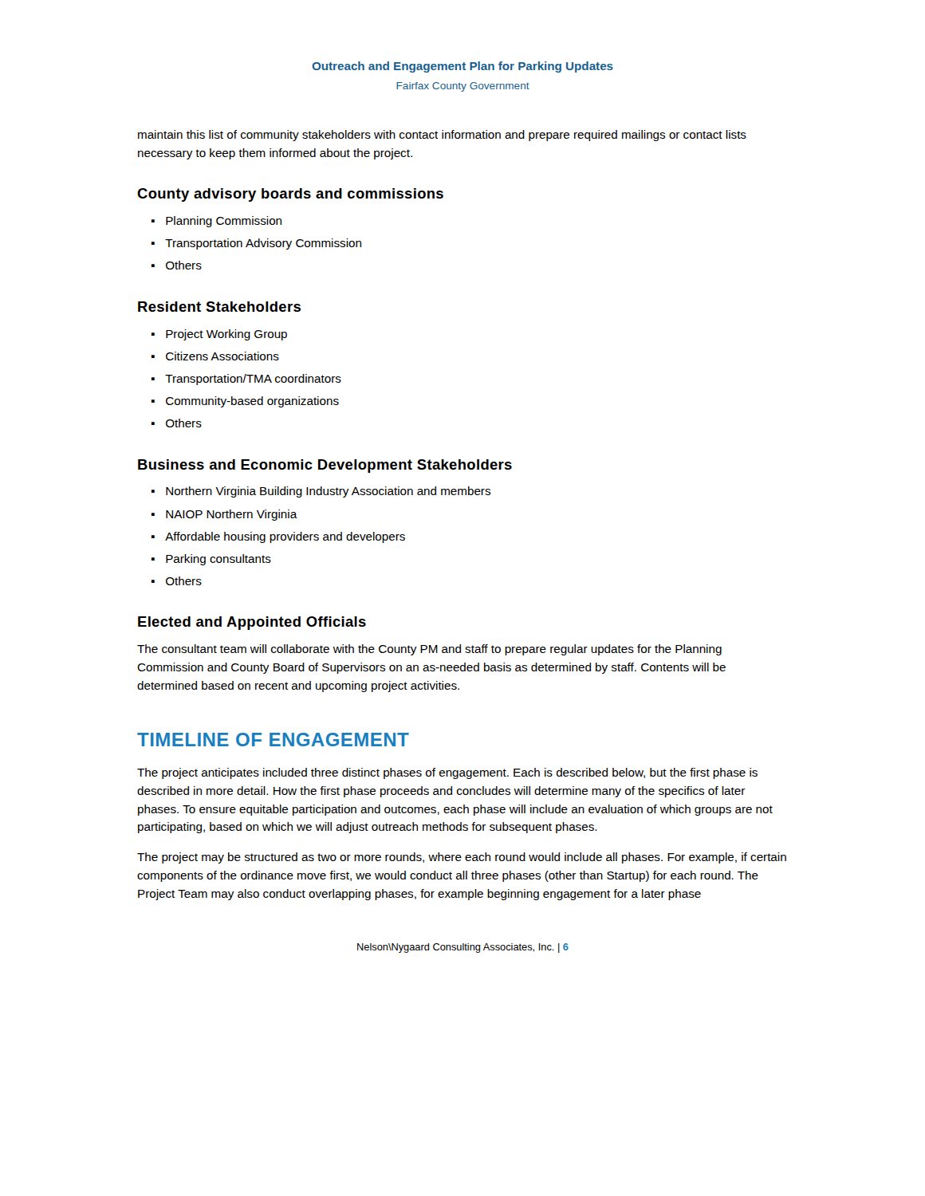Outreach and Engagement Plan for Parking Updates
Fairfax County Government
maintain this list of community stakeholders with contact information and prepare required mailings or contact lists necessary to keep them informed about the project.
County advisory boards and commissions
Planning Commission
Transportation Advisory Commission
Others
Resident Stakeholders
Project Working Group
Citizens Associations
Transportation/TMA coordinators
Community-based organizations
Others
Business and Economic Development Stakeholders
Northern Virginia Building Industry Association and members
NAIOP Northern Virginia
Affordable housing providers and developers
Parking consultants
Others
Elected and Appointed Officials
The consultant team will collaborate with the County PM and staff to prepare regular updates for the Planning Commission and County Board of Supervisors on an as-needed basis as determined by staff. Contents will be determined based on recent and upcoming project activities.
TIMELINE OF ENGAGEMENT
The project anticipates included three distinct phases of engagement. Each is described below, but the first phase is described in more detail. How the first phase proceeds and concludes will determine many of the specifics of later phases. To ensure equitable participation and outcomes, each phase will include an evaluation of which groups are not participating, based on which we will adjust outreach methods for subsequent phases.
The project may be structured as two or more rounds, where each round would include all phases. For example, if certain components of the ordinance move first, we would conduct all three phases (other than Startup) for each round. The Project Team may also conduct overlapping phases, for example beginning engagement for a later phase
Nelson\Nygaard Consulting Associates, Inc. | 6